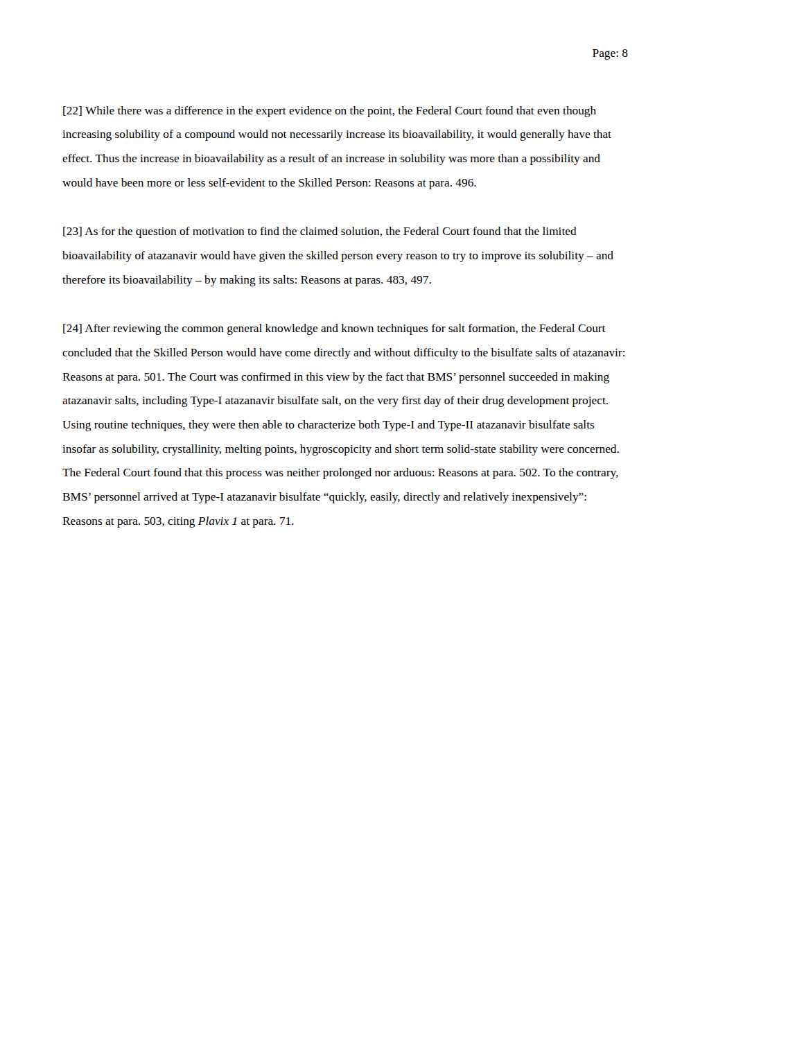Page: 8
[22] While there was a difference in the expert evidence on the point, the Federal Court found that even though increasing solubility of a compound would not necessarily increase its bioavailability, it would generally have that effect. Thus the increase in bioavailability as a result of an increase in solubility was more than a possibility and would have been more or less self-evident to the Skilled Person: Reasons at para. 496.
[23] As for the question of motivation to find the claimed solution, the Federal Court found that the limited bioavailability of atazanavir would have given the skilled person every reason to try to improve its solubility – and therefore its bioavailability – by making its salts: Reasons at paras. 483, 497.
[24] After reviewing the common general knowledge and known techniques for salt formation, the Federal Court concluded that the Skilled Person would have come directly and without difficulty to the bisulfate salts of atazanavir: Reasons at para. 501. The Court was confirmed in this view by the fact that BMS’ personnel succeeded in making atazanavir salts, including Type-I atazanavir bisulfate salt, on the very first day of their drug development project. Using routine techniques, they were then able to characterize both Type-I and Type-II atazanavir bisulfate salts insofar as solubility, crystallinity, melting points, hygroscopicity and short term solid-state stability were concerned. The Federal Court found that this process was neither prolonged nor arduous: Reasons at para. 502. To the contrary, BMS’ personnel arrived at Type-I atazanavir bisulfate “quickly, easily, directly and relatively inexpensively”: Reasons at para. 503, citing Plavix 1 at para. 71.